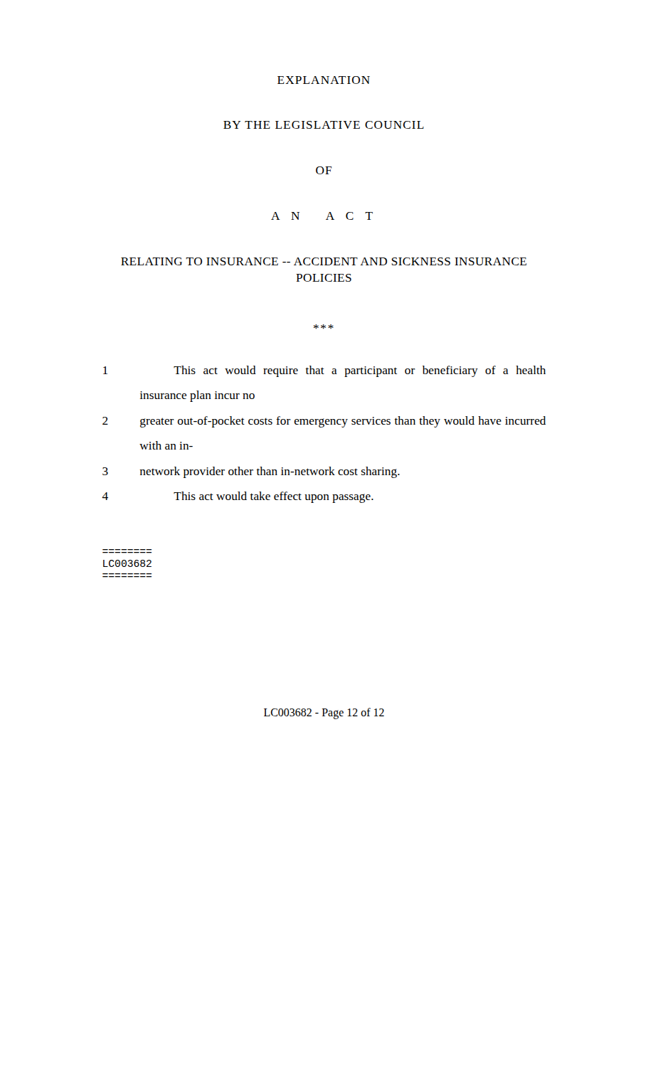EXPLANATION
BY THE LEGISLATIVE COUNCIL
OF
A N A C T
RELATING TO INSURANCE -- ACCIDENT AND SICKNESS INSURANCE POLICIES
***
| 1 | This act would require that a participant or beneficiary of a health insurance plan incur no |
| 2 | greater out-of-pocket costs for emergency services than they would have incurred with an in- |
| 3 | network provider other than in-network cost sharing. |
| 4 | This act would take effect upon passage. |
========
LC003682
========
LC003682 - Page 12 of 12